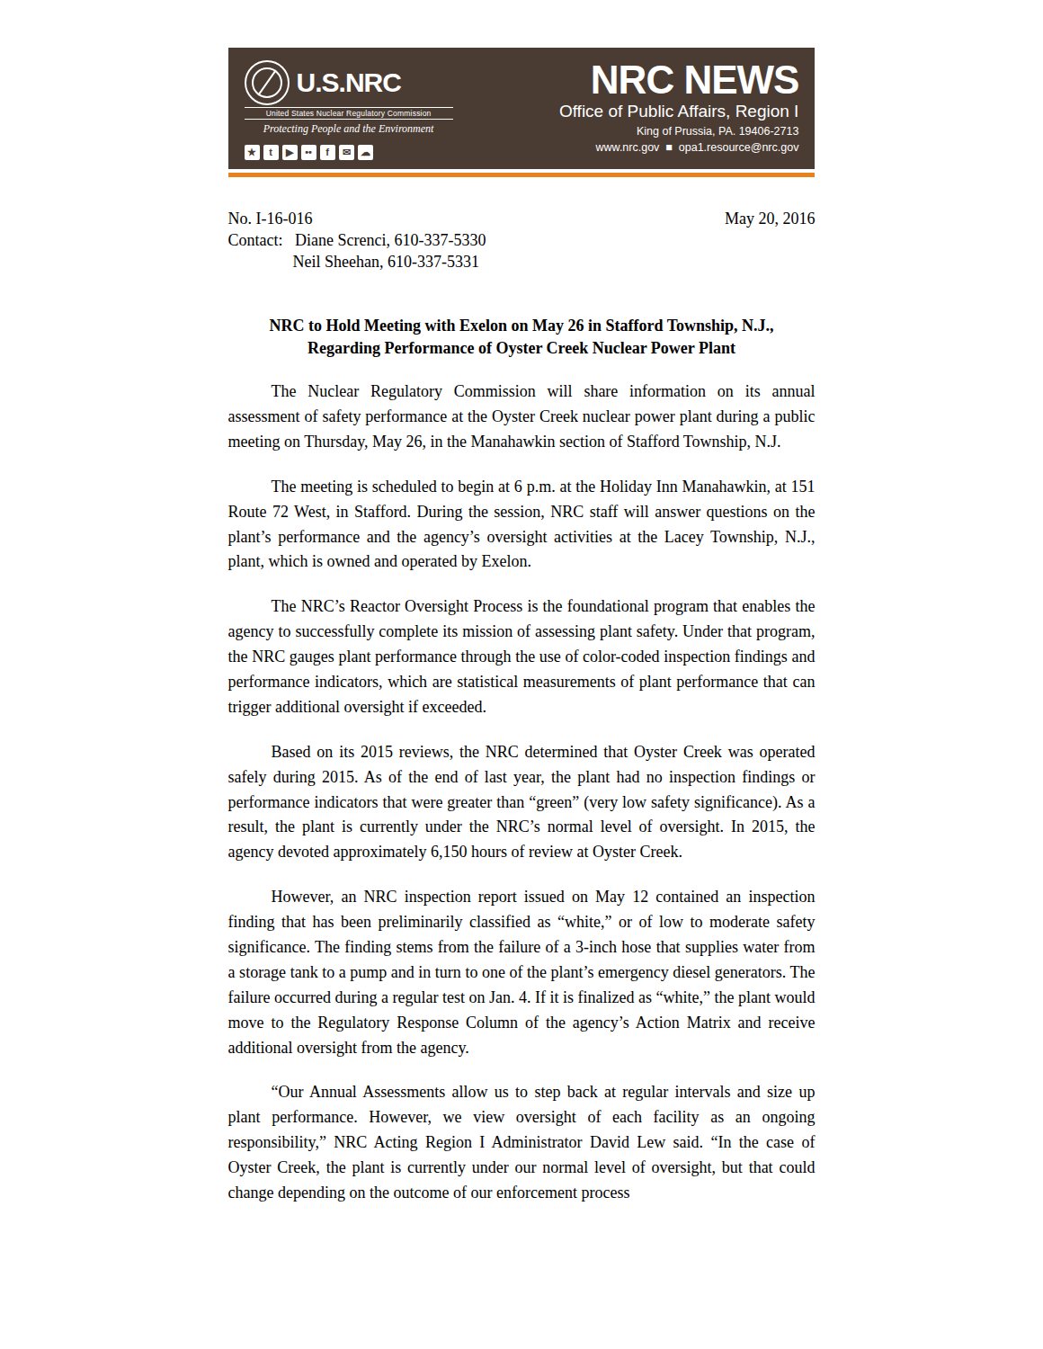U.S.NRC
United States Nuclear Regulatory Commission
Protecting People and the Environment
★ t ▶ •• f ✉ ☁
NRC NEWS
Office of Public Affairs, Region I
King of Prussia, PA. 19406-2713
www.nrc.gov ■ opa1.resource@nrc.gov
No. I-16-016 Contact: Diane Screnci, 610-337-5330 Neil Sheehan, 610-337-5331
May 20, 2016
NRC to Hold Meeting with Exelon on May 26 in Stafford Township, N.J.,
Regarding Performance of Oyster Creek Nuclear Power Plant
The Nuclear Regulatory Commission will share information on its annual assessment of safety performance at the Oyster Creek nuclear power plant during a public meeting on Thursday, May 26, in the Manahawkin section of Stafford Township, N.J.
The meeting is scheduled to begin at 6 p.m. at the Holiday Inn Manahawkin, at 151 Route 72 West, in Stafford. During the session, NRC staff will answer questions on the plant’s performance and the agency’s oversight activities at the Lacey Township, N.J., plant, which is owned and operated by Exelon.
The NRC’s Reactor Oversight Process is the foundational program that enables the agency to successfully complete its mission of assessing plant safety. Under that program, the NRC gauges plant performance through the use of color-coded inspection findings and performance indicators, which are statistical measurements of plant performance that can trigger additional oversight if exceeded.
Based on its 2015 reviews, the NRC determined that Oyster Creek was operated safely during 2015. As of the end of last year, the plant had no inspection findings or performance indicators that were greater than “green” (very low safety significance). As a result, the plant is currently under the NRC’s normal level of oversight. In 2015, the agency devoted approximately 6,150 hours of review at Oyster Creek.
However, an NRC inspection report issued on May 12 contained an inspection finding that has been preliminarily classified as “white,” or of low to moderate safety significance. The finding stems from the failure of a 3-inch hose that supplies water from a storage tank to a pump and in turn to one of the plant’s emergency diesel generators. The failure occurred during a regular test on Jan. 4. If it is finalized as “white,” the plant would move to the Regulatory Response Column of the agency’s Action Matrix and receive additional oversight from the agency.
“Our Annual Assessments allow us to step back at regular intervals and size up plant performance. However, we view oversight of each facility as an ongoing responsibility,” NRC Acting Region I Administrator David Lew said. “In the case of Oyster Creek, the plant is currently under our normal level of oversight, but that could change depending on the outcome of our enforcement process